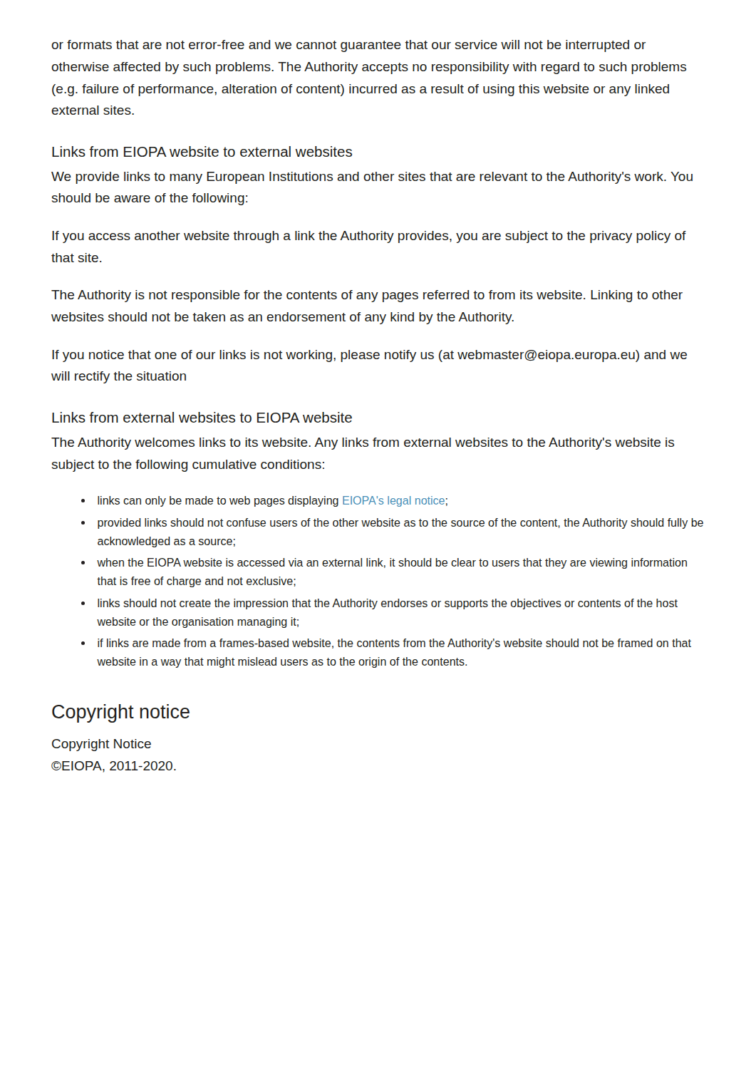or formats that are not error-free and we cannot guarantee that our service will not be interrupted or otherwise affected by such problems. The Authority accepts no responsibility with regard to such problems (e.g. failure of performance, alteration of content) incurred as a result of using this website or any linked external sites.
Links from EIOPA website to external websites
We provide links to many European Institutions and other sites that are relevant to the Authority's work. You should be aware of the following:
If you access another website through a link the Authority provides, you are subject to the privacy policy of that site.
The Authority is not responsible for the contents of any pages referred to from its website. Linking to other websites should not be taken as an endorsement of any kind by the Authority.
If you notice that one of our links is not working, please notify us (at webmaster@eiopa.europa.eu) and we will rectify the situation
Links from external websites to EIOPA website
The Authority welcomes links to its website. Any links from external websites to the Authority's website is subject to the following cumulative conditions:
links can only be made to web pages displaying EIOPA's legal notice;
provided links should not confuse users of the other website as to the source of the content, the Authority should fully be acknowledged as a source;
when the EIOPA website is accessed via an external link, it should be clear to users that they are viewing information that is free of charge and not exclusive;
links should not create the impression that the Authority endorses or supports the objectives or contents of the host website or the organisation managing it;
if links are made from a frames-based website, the contents from the Authority's website should not be framed on that website in a way that might mislead users as to the origin of the contents.
Copyright notice
Copyright Notice
©EIOPA, 2011-2020.